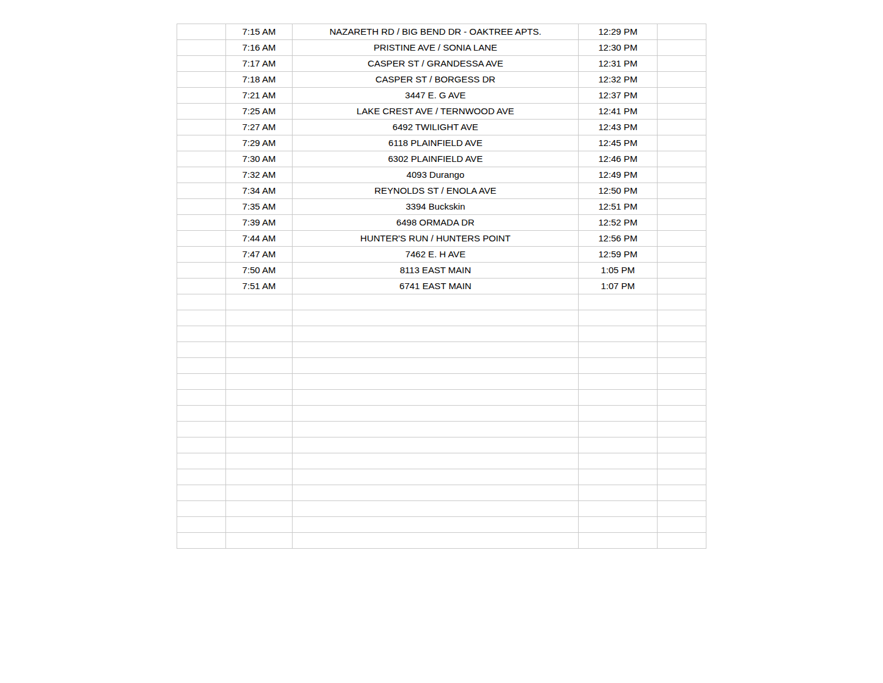| | 7:15 AM | NAZARETH RD / BIG BEND DR - OAKTREE APTS. | 12:29 PM | |
| | 7:16 AM | PRISTINE AVE / SONIA LANE | 12:30 PM | |
| | 7:17 AM | CASPER ST / GRANDESSA AVE | 12:31 PM | |
| | 7:18 AM | CASPER ST / BORGESS DR | 12:32 PM | |
| | 7:21 AM | 3447 E. G AVE | 12:37 PM | |
| | 7:25 AM | LAKE CREST AVE / TERNWOOD AVE | 12:41 PM | |
| | 7:27 AM | 6492 TWILIGHT AVE | 12:43 PM | |
| | 7:29 AM | 6118 PLAINFIELD AVE | 12:45 PM | |
| | 7:30 AM | 6302 PLAINFIELD AVE | 12:46 PM | |
| | 7:32 AM | 4093 Durango | 12:49 PM | |
| | 7:34 AM | REYNOLDS ST / ENOLA AVE | 12:50 PM | |
| | 7:35 AM | 3394 Buckskin | 12:51 PM | |
| | 7:39 AM | 6498 ORMADA DR | 12:52 PM | |
| | 7:44 AM | HUNTER'S RUN / HUNTERS POINT | 12:56 PM | |
| | 7:47 AM | 7462 E. H AVE | 12:59 PM | |
| | 7:50 AM | 8113 EAST MAIN | 1:05 PM | |
| | 7:51 AM | 6741 EAST MAIN | 1:07 PM | |